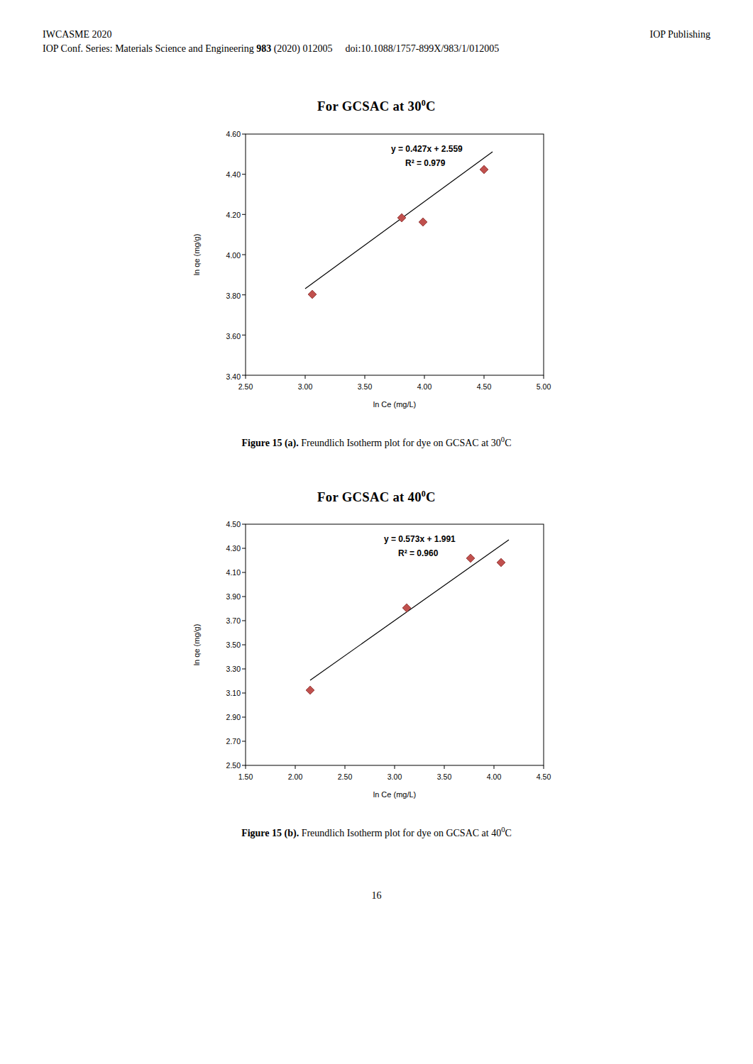IWCASME 2020 IOP Publishing
IOP Conf. Series: Materials Science and Engineering 983 (2020) 012005doi:10.1088/1757-899X/983/1/012005
For GCSAC at 300C
4.60 4.40 4.20 4.00 3.80 3.60 3.40 2.50 3.00 3.50 4.00 4.50 5.00 ln Ce (mg/L) ln qe (mg/g) y = 0.427x + 2.559 R² = 0.979
Figure 15 (a). Freundlich Isotherm plot for dye on GCSAC at 300C
For GCSAC at 400C
4.50 4.30 4.10 3.90 3.70 3.50 3.30 3.10 2.90 2.70 2.50 1.50 2.00 2.50 3.00 3.50 4.00 4.50 ln Ce (mg/L) ln qe (mg/g) y = 0.573x + 1.991 R² = 0.960
Figure 15 (b). Freundlich Isotherm plot for dye on GCSAC at 400C
16